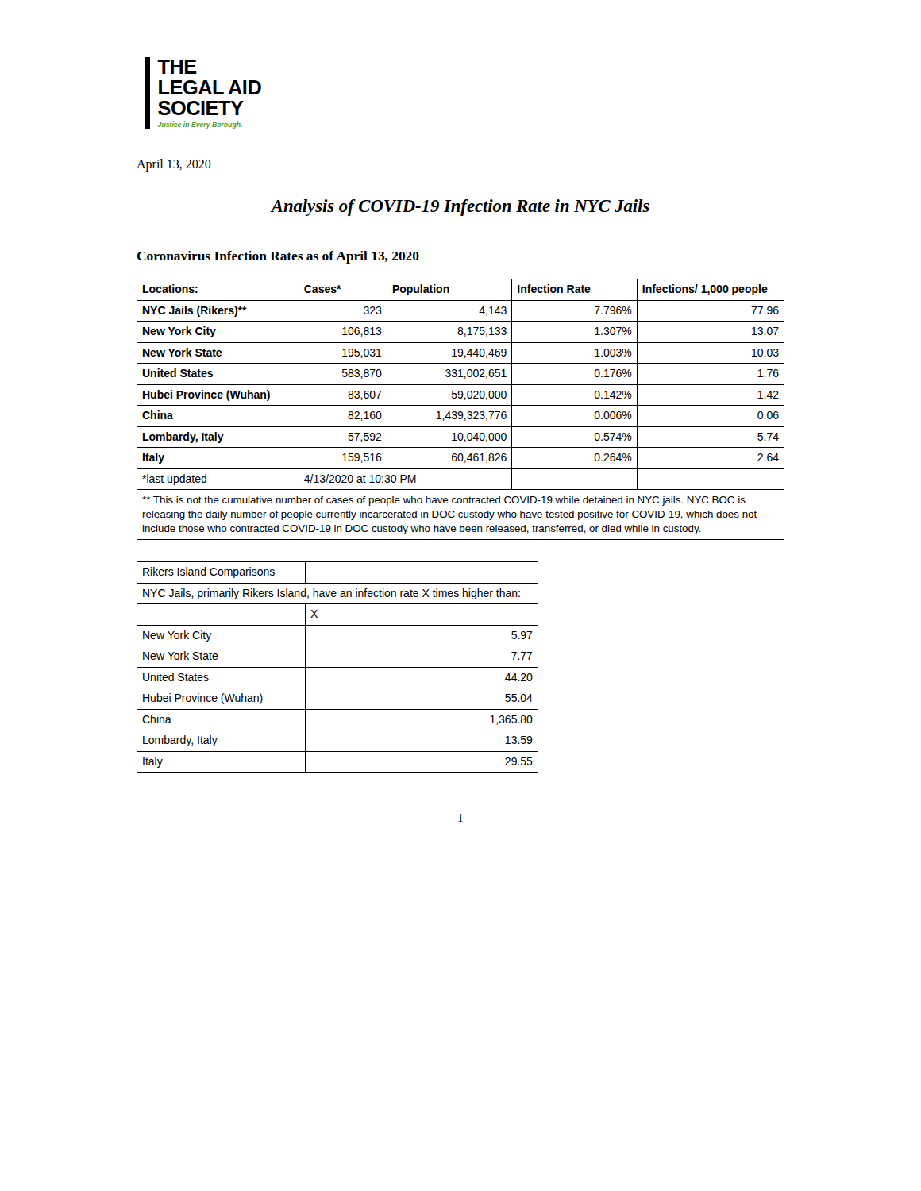The
Legal Aid
Society
Justice in Every Borough.
April 13, 2020
Analysis of COVID-19 Infection Rate in NYC Jails
Coronavirus Infection Rates as of April 13, 2020
| Locations: | Cases* | Population | Infection Rate | Infections/ 1,000 people |
| --- | --- | --- | --- | --- |
| NYC Jails (Rikers)** | 323 | 4,143 | 7.796% | 77.96 |
| New York City | 106,813 | 8,175,133 | 1.307% | 13.07 |
| New York State | 195,031 | 19,440,469 | 1.003% | 10.03 |
| United States | 583,870 | 331,002,651 | 0.176% | 1.76 |
| Hubei Province (Wuhan) | 83,607 | 59,020,000 | 0.142% | 1.42 |
| China | 82,160 | 1,439,323,776 | 0.006% | 0.06 |
| Lombardy, Italy | 57,592 | 10,040,000 | 0.574% | 5.74 |
| Italy | 159,516 | 60,461,826 | 0.264% | 2.64 |
| *last updated | 4/13/2020 at 10:30 PM | | |
| ** This is not the cumulative number of cases of people who have contracted COVID-19 while detained in NYC jails. NYC BOC is releasing the daily number of people currently incarcerated in DOC custody who have tested positive for COVID-19, which does not include those who contracted COVID-19 in DOC custody who have been released, transferred, or died while in custody. |
| Rikers Island Comparisons | |
| NYC Jails, primarily Rikers Island, have an infection rate X times higher than: |
| | X |
| New York City | 5.97 |
| New York State | 7.77 |
| United States | 44.20 |
| Hubei Province (Wuhan) | 55.04 |
| China | 1,365.80 |
| Lombardy, Italy | 13.59 |
| Italy | 29.55 |
1